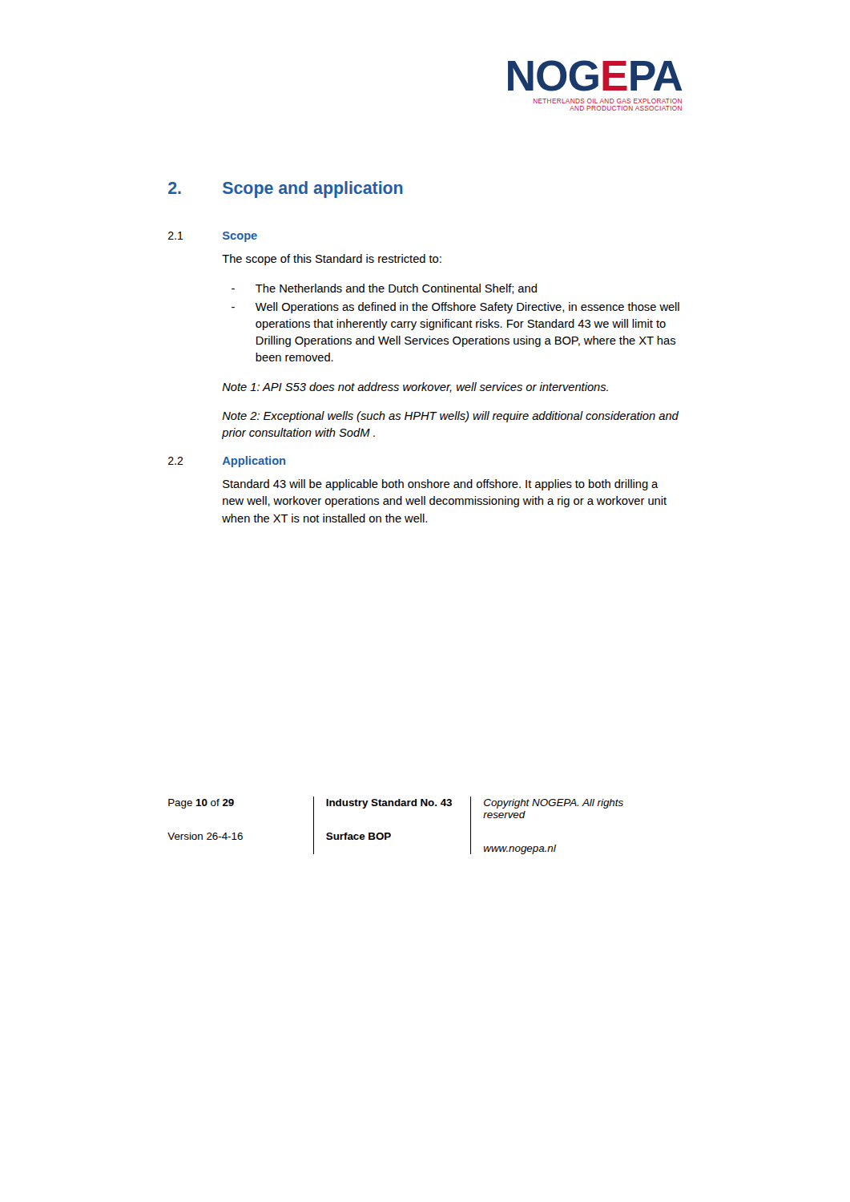NOGEPA
Netherlands Oil and Gas Exploration and Production Association
2. Scope and application
2.1 Scope
The scope of this Standard is restricted to:
The Netherlands and the Dutch Continental Shelf; and
Well Operations as defined in the Offshore Safety Directive, in essence those well operations that inherently carry significant risks. For Standard 43 we will limit to Drilling Operations and Well Services Operations using a BOP, where the XT has been removed.
Note 1: API S53 does not address workover, well services or interventions.
Note 2: Exceptional wells (such as HPHT wells) will require additional consideration and prior consultation with SodM .
2.2 Application
Standard 43 will be applicable both onshore and offshore. It applies to both drilling a new well, workover operations and well decommissioning with a rig or a workover unit when the XT is not installed on the well.
Page 10 of 29
Version 26-4-16
Industry Standard No. 43
Surface BOP
Copyright NOGEPA. All rights reserved
www.nogepa.nl